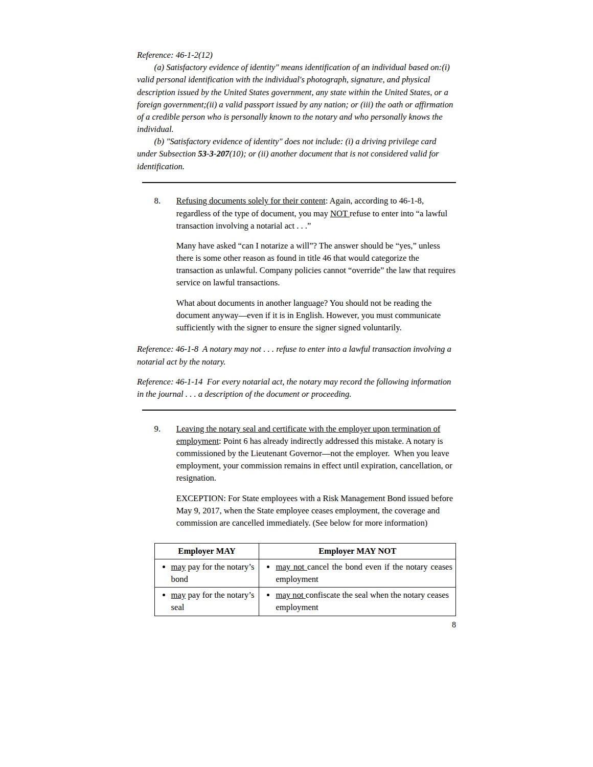Reference: 46-1-2(12)
(a) Satisfactory evidence of identity" means identification of an individual based on:(i) valid personal identification with the individual's photograph, signature, and physical description issued by the United States government, any state within the United States, or a foreign government;(ii) a valid passport issued by any nation; or (iii) the oath or affirmation of a credible person who is personally known to the notary and who personally knows the individual. (b) "Satisfactory evidence of identity" does not include: (i) a driving privilege card under Subsection 53-3-207(10); or (ii) another document that is not considered valid for identification.
8.
Refusing documents solely for their content: Again, according to 46-1-8, regardless of the type of document, you may NOT refuse to enter into “a lawful transaction involving a notarial act . . .”
Many have asked “can I notarize a will”? The answer should be “yes,” unless there is some other reason as found in title 46 that would categorize the transaction as unlawful. Company policies cannot “override” the law that requires service on lawful transactions.
What about documents in another language? You should not be reading the document anyway—even if it is in English. However, you must communicate sufficiently with the signer to ensure the signer signed voluntarily.
Reference: 46-1-8 A notary may not . . . refuse to enter into a lawful transaction involving a notarial act by the notary.
Reference: 46-1-14 For every notarial act, the notary may record the following information in the journal . . . a description of the document or proceeding.
9.
Leaving the notary seal and certificate with the employer upon termination of employment: Point 6 has already indirectly addressed this mistake. A notary is commissioned by the Lieutenant Governor—not the employer. When you leave employment, your commission remains in effect until expiration, cancellation, or resignation.
EXCEPTION: For State employees with a Risk Management Bond issued before May 9, 2017, when the State employee ceases employment, the coverage and commission are cancelled immediately. (See below for more information)
| Employer MAY | Employer MAY NOT |
| --- | --- |
| may pay for the notary’s bond | may not cancel the bond even if the notary ceases employment |
| may pay for the notary’s seal | may not confiscate the seal when the notary ceases employment |
8